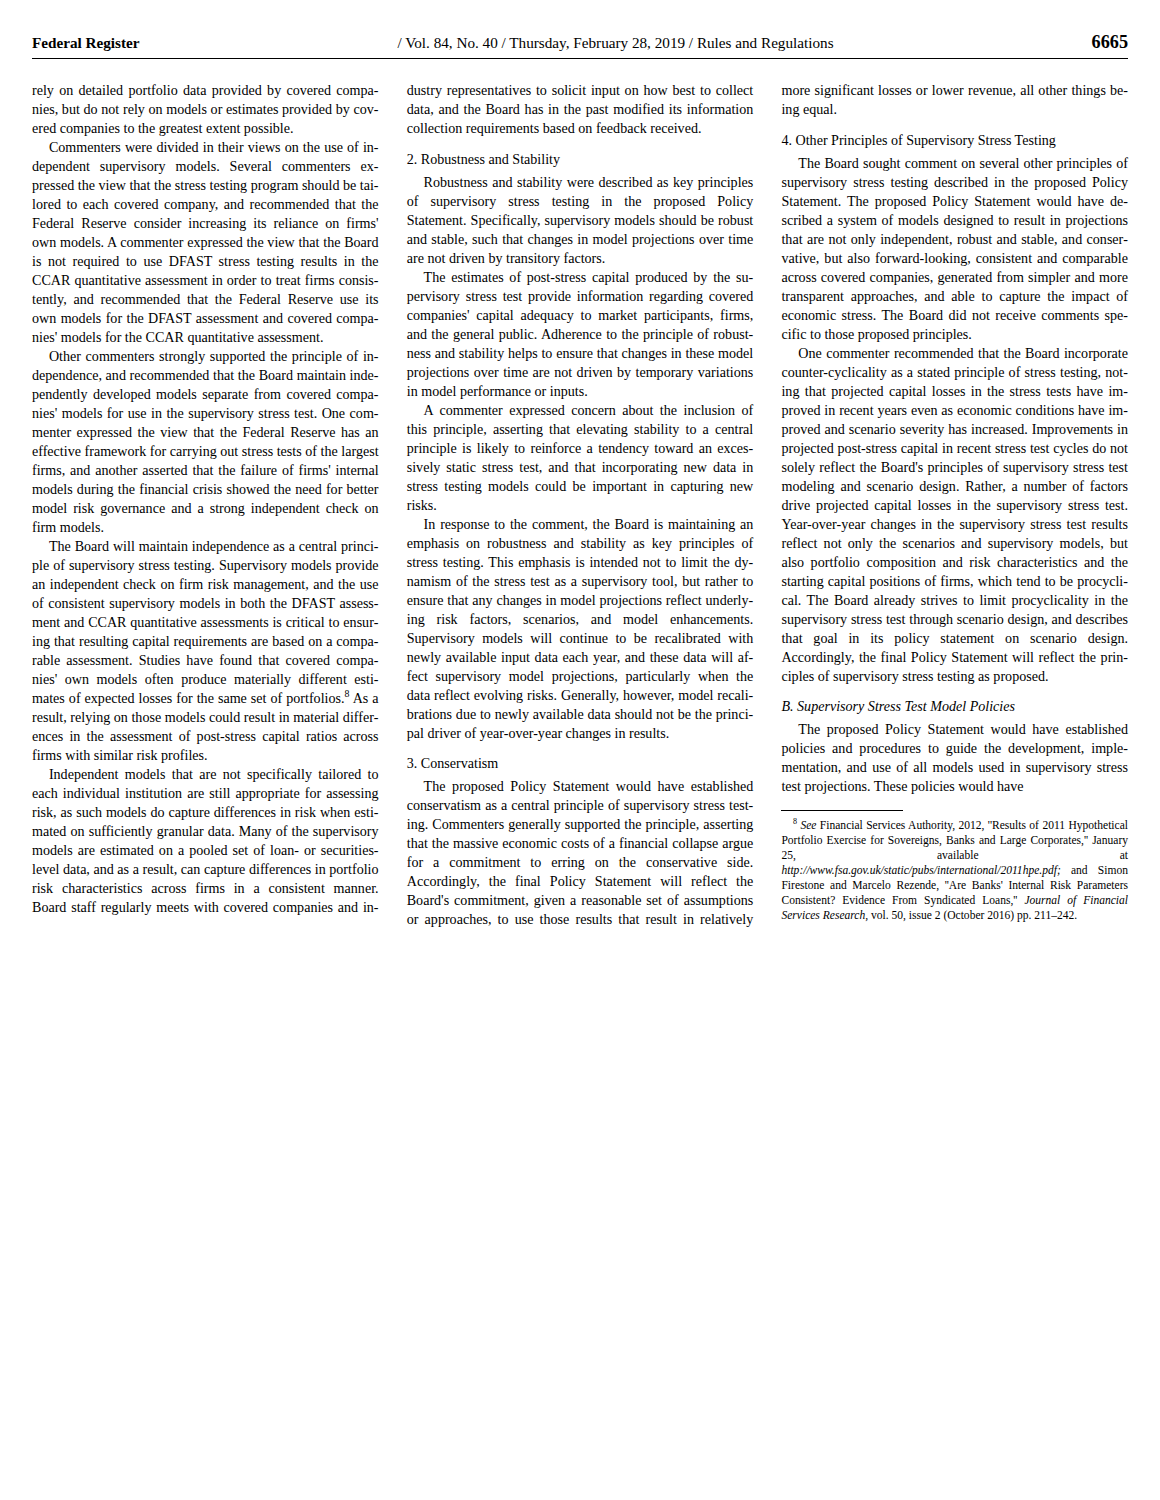Federal Register / Vol. 84, No. 40 / Thursday, February 28, 2019 / Rules and Regulations 6665
rely on detailed portfolio data provided by covered companies, but do not rely on models or estimates provided by covered companies to the greatest extent possible.
Commenters were divided in their views on the use of independent supervisory models. Several commenters expressed the view that the stress testing program should be tailored to each covered company, and recommended that the Federal Reserve consider increasing its reliance on firms' own models. A commenter expressed the view that the Board is not required to use DFAST stress testing results in the CCAR quantitative assessment in order to treat firms consistently, and recommended that the Federal Reserve use its own models for the DFAST assessment and covered companies' models for the CCAR quantitative assessment.
Other commenters strongly supported the principle of independence, and recommended that the Board maintain independently developed models separate from covered companies' models for use in the supervisory stress test. One commenter expressed the view that the Federal Reserve has an effective framework for carrying out stress tests of the largest firms, and another asserted that the failure of firms' internal models during the financial crisis showed the need for better model risk governance and a strong independent check on firm models.
The Board will maintain independence as a central principle of supervisory stress testing. Supervisory models provide an independent check on firm risk management, and the use of consistent supervisory models in both the DFAST assessment and CCAR quantitative assessments is critical to ensuring that resulting capital requirements are based on a comparable assessment. Studies have found that covered companies' own models often produce materially different estimates of expected losses for the same set of portfolios.8 As a result, relying on those models could result in material differences in the assessment of post-stress capital ratios across firms with similar risk profiles.
Independent models that are not specifically tailored to each individual institution are still appropriate for assessing risk, as such models do capture differences in risk when estimated on sufficiently granular data. Many of the supervisory models are estimated on a pooled set of loan- or securities-level data, and as a result, can capture differences in portfolio risk characteristics across firms in a consistent manner. Board staff regularly meets with covered companies and industry representatives to solicit input on how best to collect data, and the Board has in the past modified its information collection requirements based on feedback received.
2. Robustness and Stability
Robustness and stability were described as key principles of supervisory stress testing in the proposed Policy Statement. Specifically, supervisory models should be robust and stable, such that changes in model projections over time are not driven by transitory factors.
The estimates of post-stress capital produced by the supervisory stress test provide information regarding covered companies' capital adequacy to market participants, firms, and the general public. Adherence to the principle of robustness and stability helps to ensure that changes in these model projections over time are not driven by temporary variations in model performance or inputs.
A commenter expressed concern about the inclusion of this principle, asserting that elevating stability to a central principle is likely to reinforce a tendency toward an excessively static stress test, and that incorporating new data in stress testing models could be important in capturing new risks.
In response to the comment, the Board is maintaining an emphasis on robustness and stability as key principles of stress testing. This emphasis is intended not to limit the dynamism of the stress test as a supervisory tool, but rather to ensure that any changes in model projections reflect underlying risk factors, scenarios, and model enhancements. Supervisory models will continue to be recalibrated with newly available input data each year, and these data will affect supervisory model projections, particularly when the data reflect evolving risks. Generally, however, model recalibrations due to newly available data should not be the principal driver of year-over-year changes in results.
3. Conservatism
The proposed Policy Statement would have established conservatism as a central principle of supervisory stress testing. Commenters generally supported the principle, asserting that the massive economic costs of a financial collapse argue for a commitment to erring on the conservative side. Accordingly, the final Policy Statement will reflect the Board's commitment, given a reasonable set of assumptions or approaches, to use those results that result in relatively more significant losses or lower revenue, all other things being equal.
4. Other Principles of Supervisory Stress Testing
The Board sought comment on several other principles of supervisory stress testing described in the proposed Policy Statement. The proposed Policy Statement would have described a system of models designed to result in projections that are not only independent, robust and stable, and conservative, but also forward-looking, consistent and comparable across covered companies, generated from simpler and more transparent approaches, and able to capture the impact of economic stress. The Board did not receive comments specific to those proposed principles.
One commenter recommended that the Board incorporate counter-cyclicality as a stated principle of stress testing, noting that projected capital losses in the stress tests have improved in recent years even as economic conditions have improved and scenario severity has increased. Improvements in projected post-stress capital in recent stress test cycles do not solely reflect the Board's principles of supervisory stress test modeling and scenario design. Rather, a number of factors drive projected capital losses in the supervisory stress test. Year-over-year changes in the supervisory stress test results reflect not only the scenarios and supervisory models, but also portfolio composition and risk characteristics and the starting capital positions of firms, which tend to be procyclical. The Board already strives to limit procyclicality in the supervisory stress test through scenario design, and describes that goal in its policy statement on scenario design. Accordingly, the final Policy Statement will reflect the principles of supervisory stress testing as proposed.
B. Supervisory Stress Test Model Policies
The proposed Policy Statement would have established policies and procedures to guide the development, implementation, and use of all models used in supervisory stress test projections. These policies would have
8 See Financial Services Authority, 2012, ''Results of 2011 Hypothetical Portfolio Exercise for Sovereigns, Banks and Large Corporates,'' January 25, available at http://www.fsa.gov.uk/static/pubs/international/2011hpe.pdf; and Simon Firestone and Marcelo Rezende, ''Are Banks' Internal Risk Parameters Consistent? Evidence From Syndicated Loans,'' Journal of Financial Services Research, vol. 50, issue 2 (October 2016) pp. 211–242.